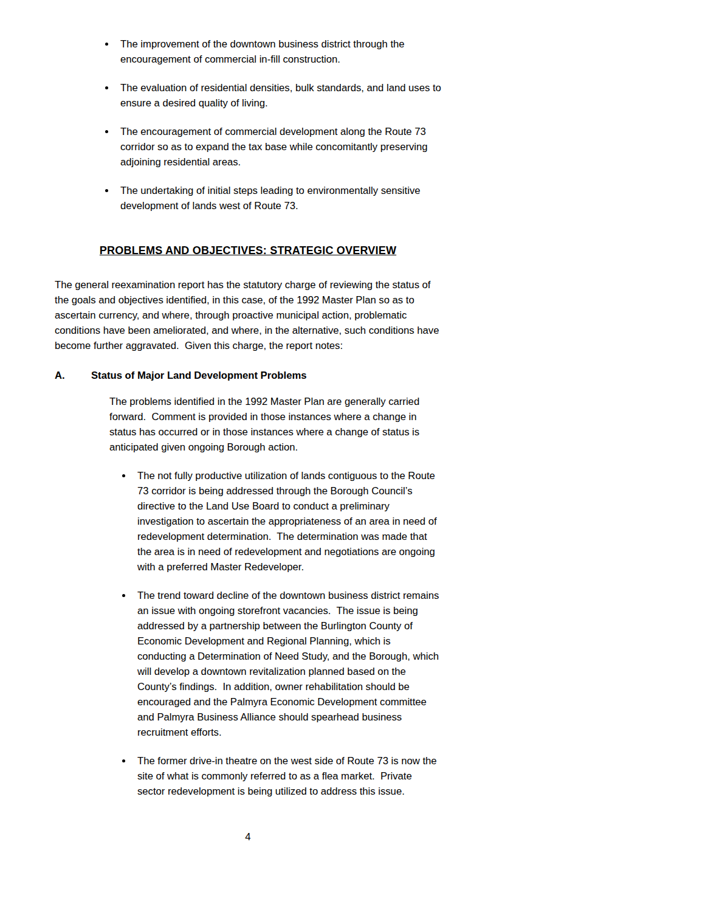The improvement of the downtown business district through the encouragement of commercial in-fill construction.
The evaluation of residential densities, bulk standards, and land uses to ensure a desired quality of living.
The encouragement of commercial development along the Route 73 corridor so as to expand the tax base while concomitantly preserving adjoining residential areas.
The undertaking of initial steps leading to environmentally sensitive development of lands west of Route 73.
PROBLEMS AND OBJECTIVES: STRATEGIC OVERVIEW
The general reexamination report has the statutory charge of reviewing the status of the goals and objectives identified, in this case, of the 1992 Master Plan so as to ascertain currency, and where, through proactive municipal action, problematic conditions have been ameliorated, and where, in the alternative, such conditions have become further aggravated. Given this charge, the report notes:
A.
Status of Major Land Development Problems
The problems identified in the 1992 Master Plan are generally carried forward. Comment is provided in those instances where a change in status has occurred or in those instances where a change of status is anticipated given ongoing Borough action.
The not fully productive utilization of lands contiguous to the Route 73 corridor is being addressed through the Borough Council’s directive to the Land Use Board to conduct a preliminary investigation to ascertain the appropriateness of an area in need of redevelopment determination. The determination was made that the area is in need of redevelopment and negotiations are ongoing with a preferred Master Redeveloper.
The trend toward decline of the downtown business district remains an issue with ongoing storefront vacancies. The issue is being addressed by a partnership between the Burlington County of Economic Development and Regional Planning, which is conducting a Determination of Need Study, and the Borough, which will develop a downtown revitalization planned based on the County’s findings. In addition, owner rehabilitation should be encouraged and the Palmyra Economic Development committee and Palmyra Business Alliance should spearhead business recruitment efforts.
The former drive-in theatre on the west side of Route 73 is now the site of what is commonly referred to as a flea market. Private sector redevelopment is being utilized to address this issue.
4